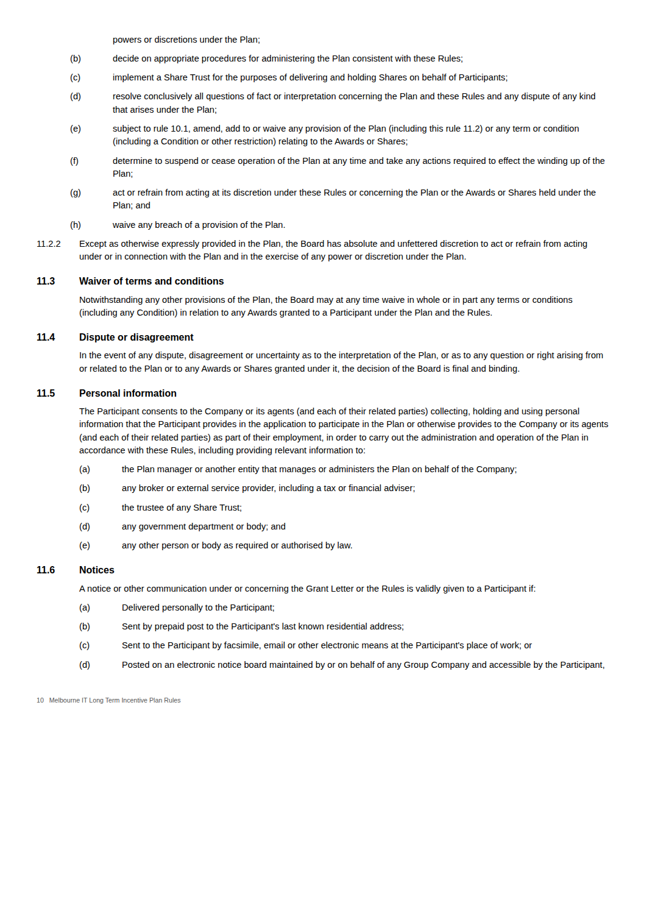powers or discretions under the Plan;
(b) decide on appropriate procedures for administering the Plan consistent with these Rules;
(c) implement a Share Trust for the purposes of delivering and holding Shares on behalf of Participants;
(d) resolve conclusively all questions of fact or interpretation concerning the Plan and these Rules and any dispute of any kind that arises under the Plan;
(e) subject to rule 10.1, amend, add to or waive any provision of the Plan (including this rule 11.2) or any term or condition (including a Condition or other restriction) relating to the Awards or Shares;
(f) determine to suspend or cease operation of the Plan at any time and take any actions required to effect the winding up of the Plan;
(g) act or refrain from acting at its discretion under these Rules or concerning the Plan or the Awards or Shares held under the Plan; and
(h) waive any breach of a provision of the Plan.
11.2.2 Except as otherwise expressly provided in the Plan, the Board has absolute and unfettered discretion to act or refrain from acting under or in connection with the Plan and in the exercise of any power or discretion under the Plan.
11.3 Waiver of terms and conditions
Notwithstanding any other provisions of the Plan, the Board may at any time waive in whole or in part any terms or conditions (including any Condition) in relation to any Awards granted to a Participant under the Plan and the Rules.
11.4 Dispute or disagreement
In the event of any dispute, disagreement or uncertainty as to the interpretation of the Plan, or as to any question or right arising from or related to the Plan or to any Awards or Shares granted under it, the decision of the Board is final and binding.
11.5 Personal information
The Participant consents to the Company or its agents (and each of their related parties) collecting, holding and using personal information that the Participant provides in the application to participate in the Plan or otherwise provides to the Company or its agents (and each of their related parties) as part of their employment, in order to carry out the administration and operation of the Plan in accordance with these Rules, including providing relevant information to:
(a) the Plan manager or another entity that manages or administers the Plan on behalf of the Company;
(b) any broker or external service provider, including a tax or financial adviser;
(c) the trustee of any Share Trust;
(d) any government department or body; and
(e) any other person or body as required or authorised by law.
11.6 Notices
A notice or other communication under or concerning the Grant Letter or the Rules is validly given to a Participant if:
(a) Delivered personally to the Participant;
(b) Sent by prepaid post to the Participant's last known residential address;
(c) Sent to the Participant by facsimile, email or other electronic means at the Participant's place of work; or
(d) Posted on an electronic notice board maintained by or on behalf of any Group Company and accessible by the Participant,
10 Melbourne IT Long Term Incentive Plan Rules